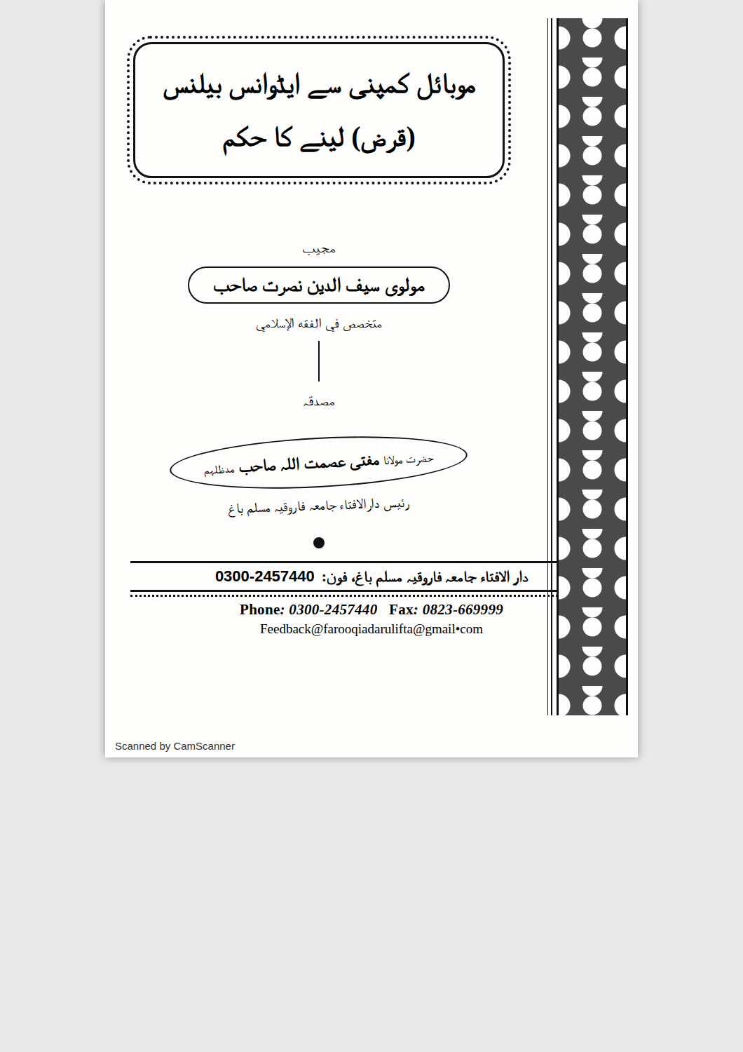موبائل کمپنی سے ایڈوانس بیلنس (قرض) لینے کا حکم
مجیب
مولوی سیف الدین نصرت صاحب
متخصص في الفقه الإسلامي
مصدقہ
حضرت مولانا مفتی عصمت اللہ صاحب مدظلہم
رئیس دارالافتاء جامعہ فاروقیہ مسلم باغ
دار الافتاء جامعہ فاروقیہ مسلم باغ، فون: 0300-2457440
Phone: 0300-2457440 Fax: 0823-669999
Feedback@farooqiadarulifta@gmail•com
Scanned by CamScanner